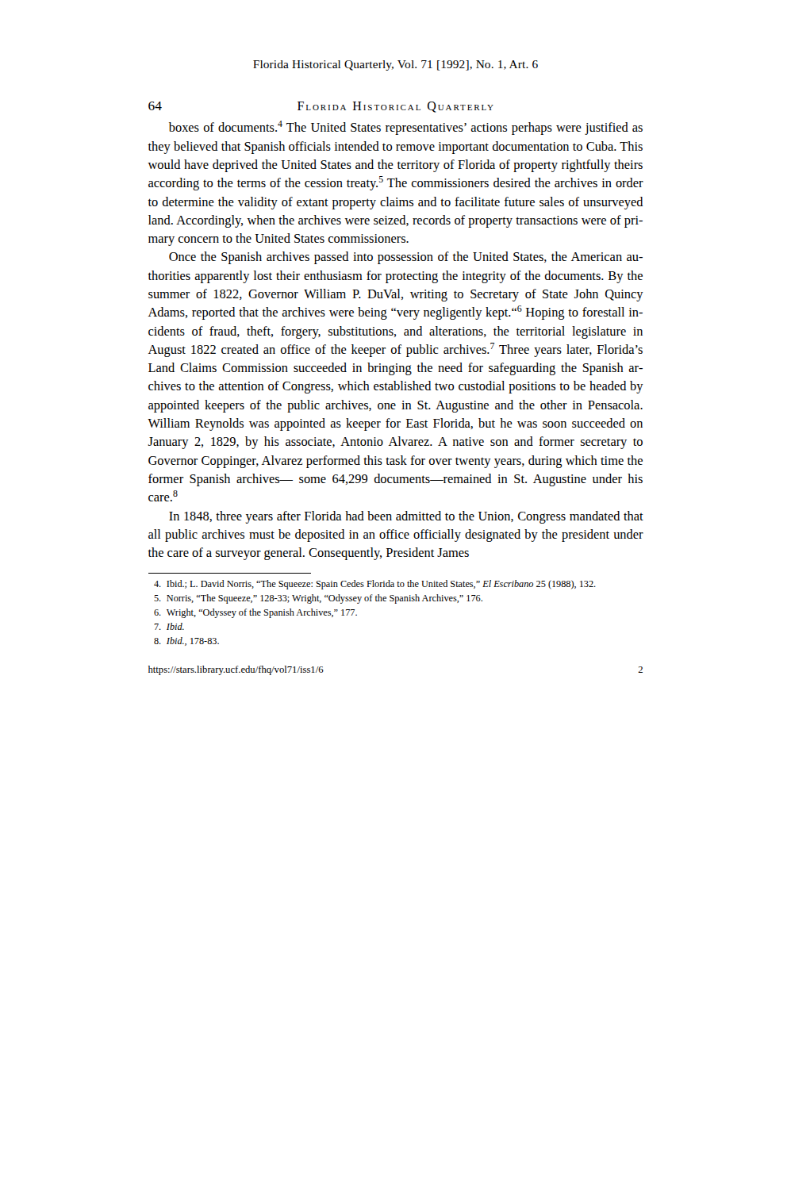Florida Historical Quarterly, Vol. 71 [1992], No. 1, Art. 6
64
Florida Historical Quarterly
boxes of documents.4 The United States representatives’ actions perhaps were justified as they believed that Spanish officials intended to remove important documentation to Cuba. This would have deprived the United States and the territory of Florida of property rightfully theirs according to the terms of the cession treaty.5 The commissioners desired the archives in order to determine the validity of extant property claims and to facilitate future sales of unsurveyed land. Accordingly, when the archives were seized, records of property transactions were of primary concern to the United States commissioners.
Once the Spanish archives passed into possession of the United States, the American authorities apparently lost their enthusiasm for protecting the integrity of the documents. By the summer of 1822, Governor William P. DuVal, writing to Secretary of State John Quincy Adams, reported that the archives were being “very negligently kept.“6 Hoping to forestall incidents of fraud, theft, forgery, substitutions, and alterations, the territorial legislature in August 1822 created an office of the keeper of public archives.7 Three years later, Florida’s Land Claims Commission succeeded in bringing the need for safeguarding the Spanish archives to the attention of Congress, which established two custodial positions to be headed by appointed keepers of the public archives, one in St. Augustine and the other in Pensacola. William Reynolds was appointed as keeper for East Florida, but he was soon succeeded on January 2, 1829, by his associate, Antonio Alvarez. A native son and former secretary to Governor Coppinger, Alvarez performed this task for over twenty years, during which time the former Spanish archives— some 64,299 documents—remained in St. Augustine under his care.8
In 1848, three years after Florida had been admitted to the Union, Congress mandated that all public archives must be deposited in an office officially designated by the president under the care of a surveyor general. Consequently, President James
4. Ibid.; L. David Norris, “The Squeeze: Spain Cedes Florida to the United States,” El Escribano 25 (1988), 132.
5. Norris, “The Squeeze,” 128-33; Wright, “Odyssey of the Spanish Archives,” 176.
6. Wright, “Odyssey of the Spanish Archives,” 177.
7. Ibid.
8. Ibid., 178-83.
https://stars.library.ucf.edu/fhq/vol71/iss1/6
2